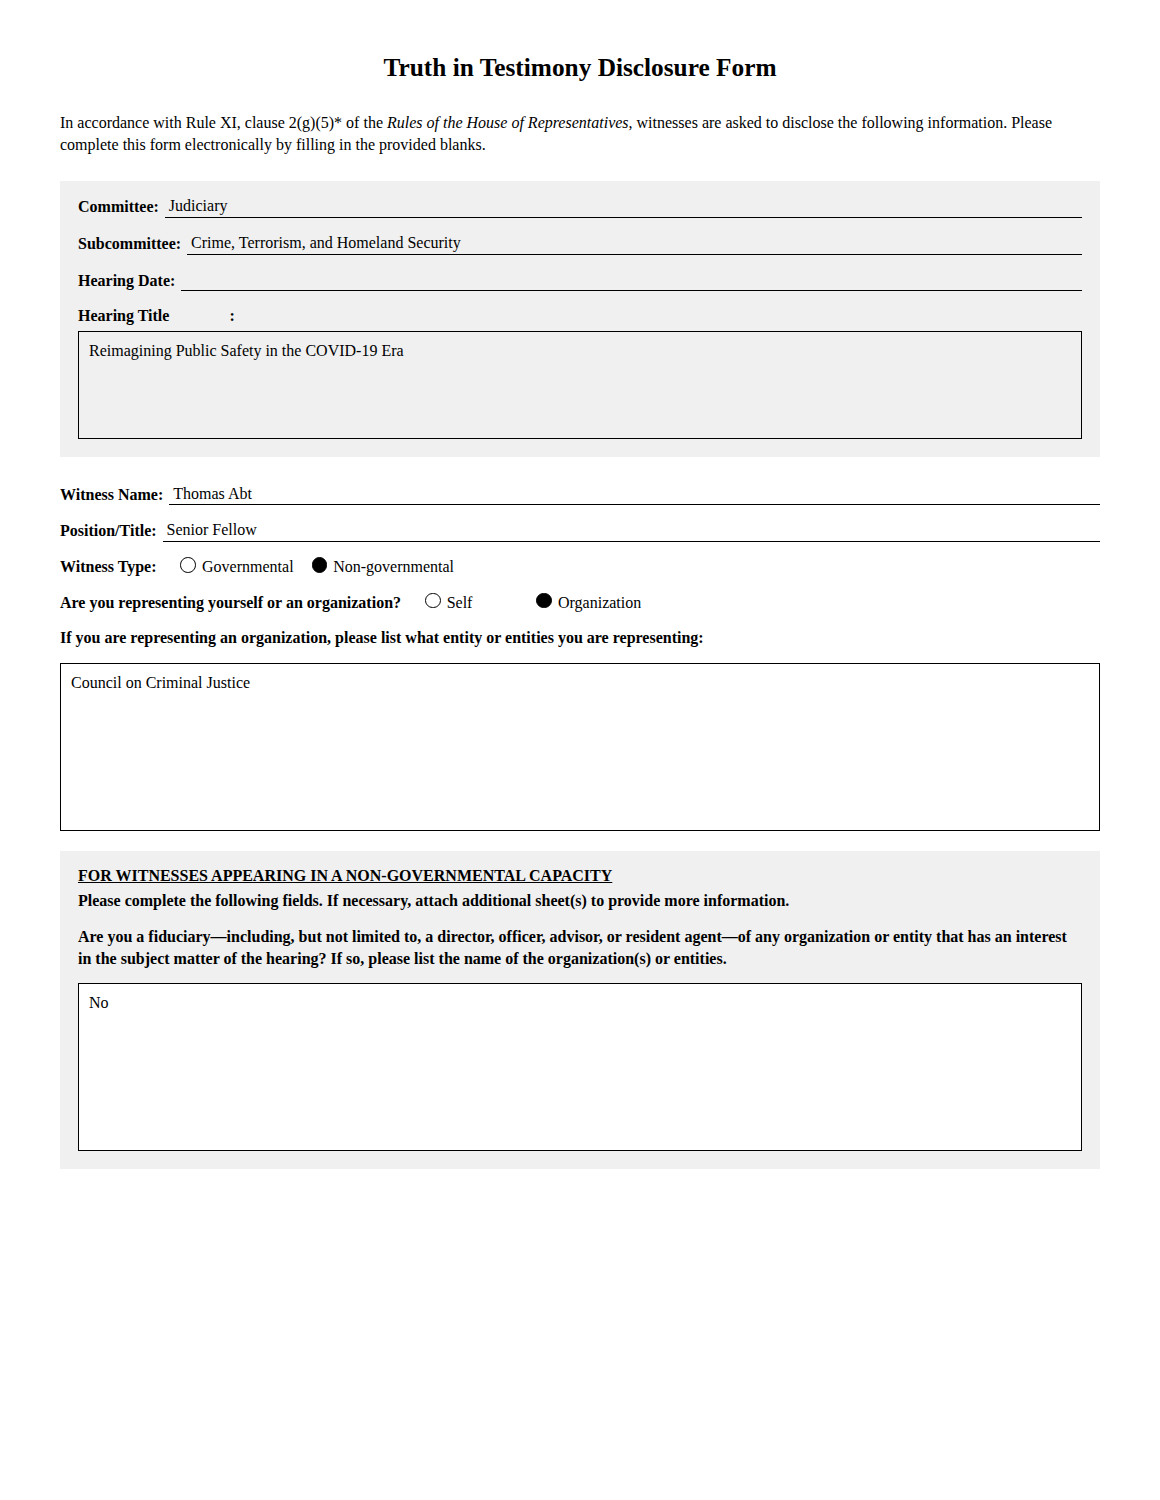Truth in Testimony Disclosure Form
In accordance with Rule XI, clause 2(g)(5)* of the Rules of the House of Representatives, witnesses are asked to disclose the following information. Please complete this form electronically by filling in the provided blanks.
Committee: Judiciary
Subcommittee: Crime, Terrorism, and Homeland Security
Hearing Date:
Hearing Title :
Reimagining Public Safety in the COVID-19 Era
Witness Name: Thomas Abt
Position/Title: Senior Fellow
Witness Type: Governmental Non-governmental
Are you representing yourself or an organization? Self Organization
If you are representing an organization, please list what entity or entities you are representing:
Council on Criminal Justice
FOR WITNESSES APPEARING IN A NON-GOVERNMENTAL CAPACITY
Please complete the following fields. If necessary, attach additional sheet(s) to provide more information.
Are you a fiduciary—including, but not limited to, a director, officer, advisor, or resident agent—of any organization or entity that has an interest in the subject matter of the hearing? If so, please list the name of the organization(s) or entities.
No